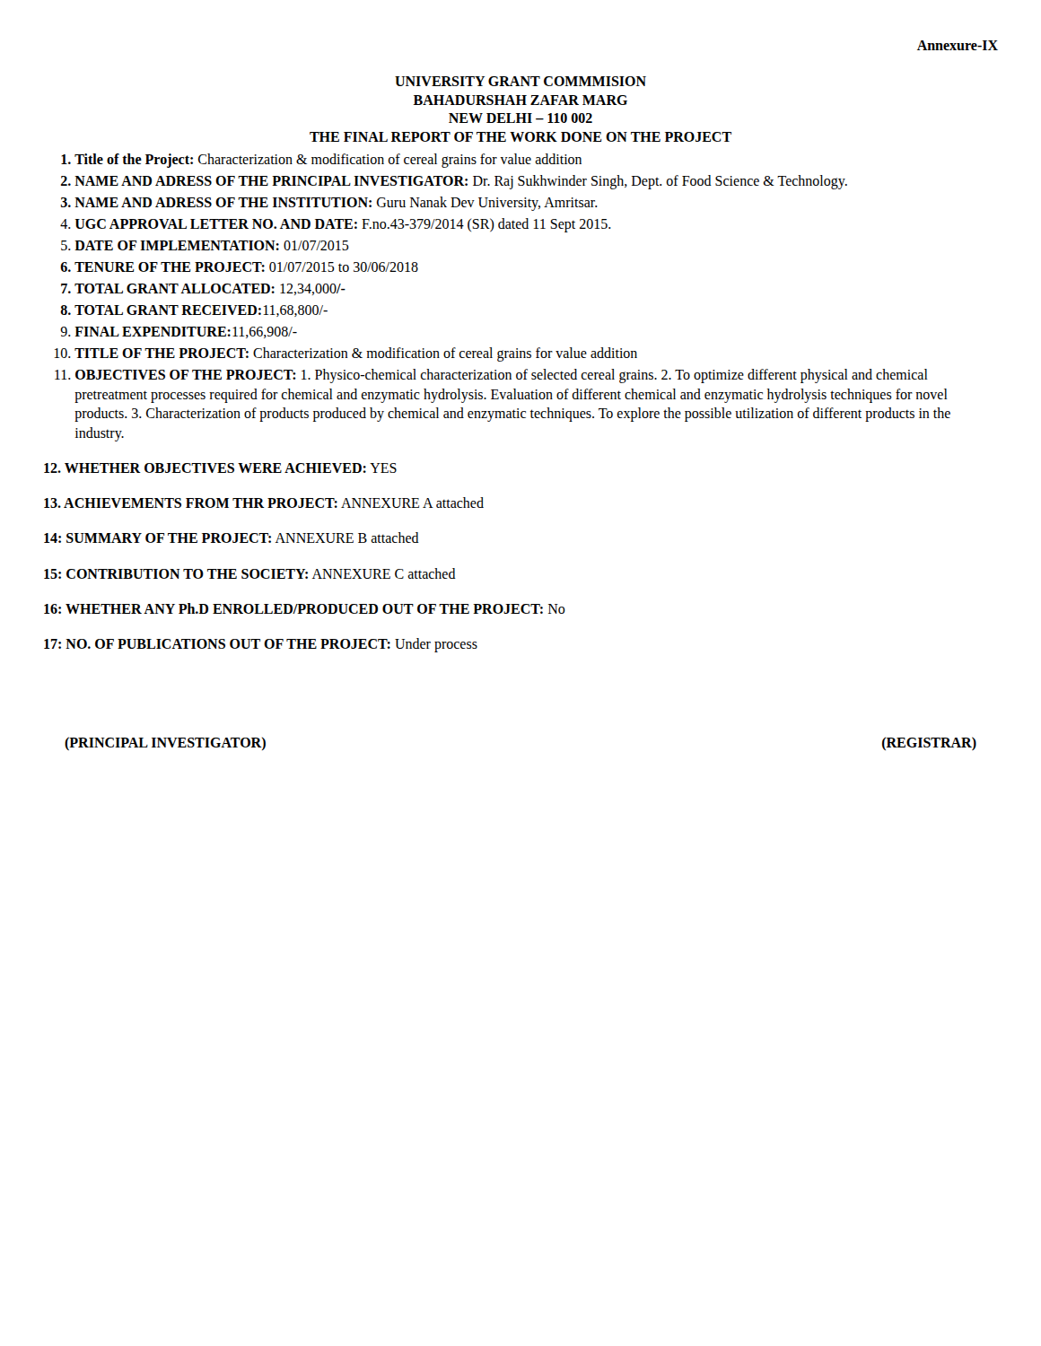Annexure-IX
UNIVERSITY GRANT COMMMISION BAHADURSHAH ZAFAR MARG NEW DELHI – 110 002 THE FINAL REPORT OF THE WORK DONE ON THE PROJECT
Title of the Project: Characterization & modification of cereal grains for value addition
NAME AND ADRESS OF THE PRINCIPAL INVESTIGATOR: Dr. Raj Sukhwinder Singh, Dept. of Food Science & Technology.
NAME AND ADRESS OF THE INSTITUTION: Guru Nanak Dev University, Amritsar.
UGC APPROVAL LETTER NO. AND DATE: F.no.43-379/2014 (SR) dated 11 Sept 2015.
DATE OF IMPLEMENTATION: 01/07/2015
TENURE OF THE PROJECT: 01/07/2015 to 30/06/2018
TOTAL GRANT ALLOCATED: 12,34,000/-
TOTAL GRANT RECEIVED: 11,68,800/-
FINAL EXPENDITURE: 11,66,908/-
TITLE OF THE PROJECT: Characterization & modification of cereal grains for value addition
OBJECTIVES OF THE PROJECT: 1. Physico-chemical characterization of selected cereal grains. 2. To optimize different physical and chemical pretreatment processes required for chemical and enzymatic hydrolysis. Evaluation of different chemical and enzymatic hydrolysis techniques for novel products. 3. Characterization of products produced by chemical and enzymatic techniques. To explore the possible utilization of different products in the industry.
12. WHETHER OBJECTIVES WERE ACHIEVED: YES
13. ACHIEVEMENTS FROM THR PROJECT: ANNEXURE A attached
14: SUMMARY OF THE PROJECT: ANNEXURE B attached
15: CONTRIBUTION TO THE SOCIETY: ANNEXURE C attached
16: WHETHER ANY Ph.D ENROLLED/PRODUCED OUT OF THE PROJECT: No
17: NO. OF PUBLICATIONS OUT OF THE PROJECT: Under process
(PRINCIPAL INVESTIGATOR) (REGISTRAR)